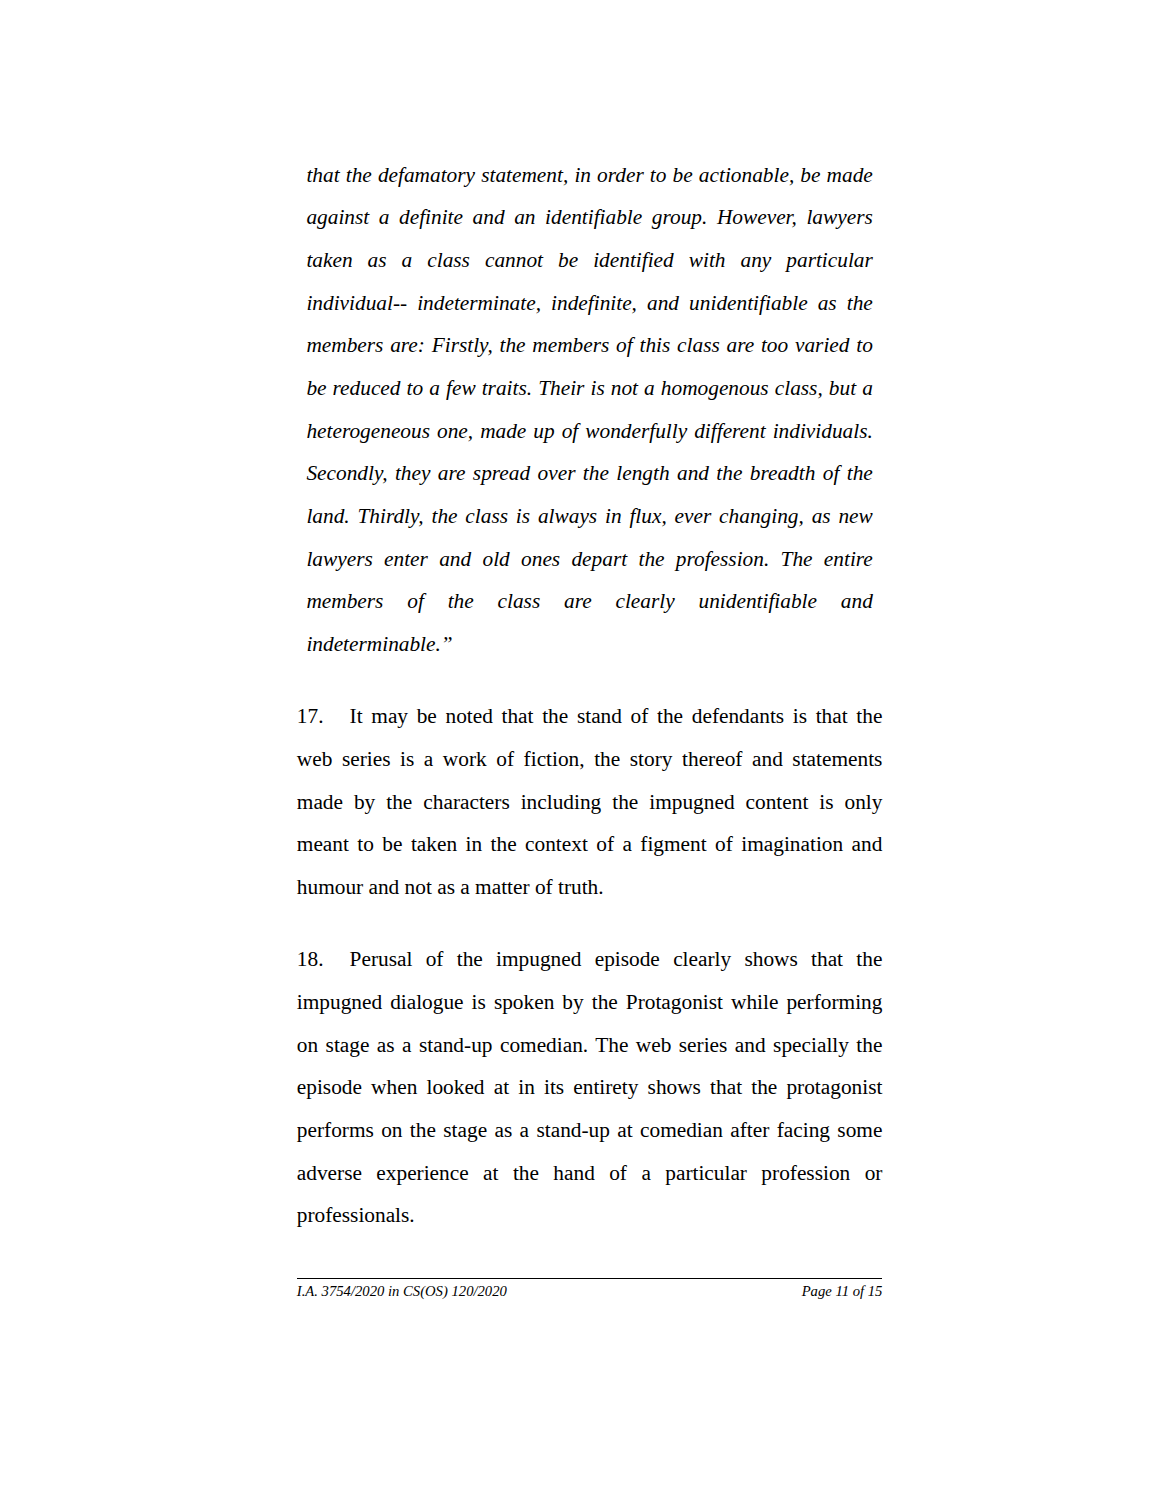that the defamatory statement, in order to be actionable, be made against a definite and an identifiable group. However, lawyers taken as a class cannot be identified with any particular individual-- indeterminate, indefinite, and unidentifiable as the members are: Firstly, the members of this class are too varied to be reduced to a few traits. Their is not a homogenous class, but a heterogeneous one, made up of wonderfully different individuals. Secondly, they are spread over the length and the breadth of the land. Thirdly, the class is always in flux, ever changing, as new lawyers enter and old ones depart the profession. The entire members of the class are clearly unidentifiable and indeterminable.”
17. It may be noted that the stand of the defendants is that the web series is a work of fiction, the story thereof and statements made by the characters including the impugned content is only meant to be taken in the context of a figment of imagination and humour and not as a matter of truth.
18. Perusal of the impugned episode clearly shows that the impugned dialogue is spoken by the Protagonist while performing on stage as a stand-up comedian. The web series and specially the episode when looked at in its entirety shows that the protagonist performs on the stage as a stand-up at comedian after facing some adverse experience at the hand of a particular profession or professionals.
I.A. 3754/2020 in CS(OS) 120/2020 Page 11 of 15